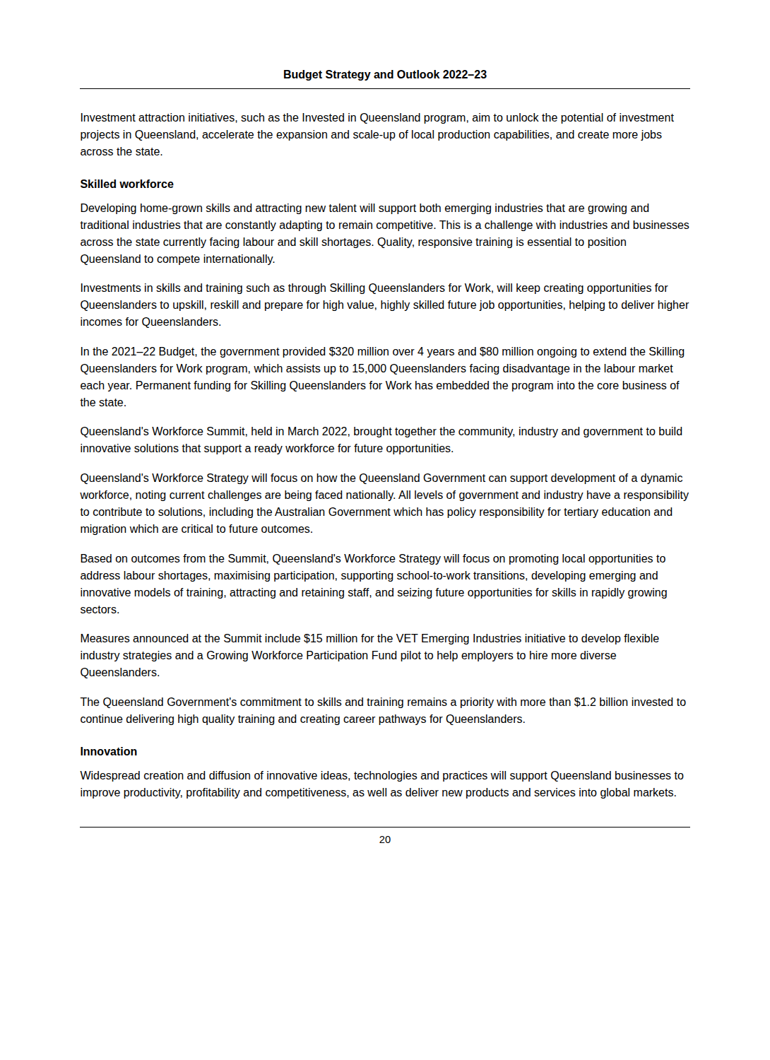Budget Strategy and Outlook 2022–23
Investment attraction initiatives, such as the Invested in Queensland program, aim to unlock the potential of investment projects in Queensland, accelerate the expansion and scale-up of local production capabilities, and create more jobs across the state.
Skilled workforce
Developing home-grown skills and attracting new talent will support both emerging industries that are growing and traditional industries that are constantly adapting to remain competitive. This is a challenge with industries and businesses across the state currently facing labour and skill shortages. Quality, responsive training is essential to position Queensland to compete internationally.
Investments in skills and training such as through Skilling Queenslanders for Work, will keep creating opportunities for Queenslanders to upskill, reskill and prepare for high value, highly skilled future job opportunities, helping to deliver higher incomes for Queenslanders.
In the 2021–22 Budget, the government provided $320 million over 4 years and $80 million ongoing to extend the Skilling Queenslanders for Work program, which assists up to 15,000 Queenslanders facing disadvantage in the labour market each year. Permanent funding for Skilling Queenslanders for Work has embedded the program into the core business of the state.
Queensland's Workforce Summit, held in March 2022, brought together the community, industry and government to build innovative solutions that support a ready workforce for future opportunities.
Queensland's Workforce Strategy will focus on how the Queensland Government can support development of a dynamic workforce, noting current challenges are being faced nationally. All levels of government and industry have a responsibility to contribute to solutions, including the Australian Government which has policy responsibility for tertiary education and migration which are critical to future outcomes.
Based on outcomes from the Summit, Queensland's Workforce Strategy will focus on promoting local opportunities to address labour shortages, maximising participation, supporting school-to-work transitions, developing emerging and innovative models of training, attracting and retaining staff, and seizing future opportunities for skills in rapidly growing sectors.
Measures announced at the Summit include $15 million for the VET Emerging Industries initiative to develop flexible industry strategies and a Growing Workforce Participation Fund pilot to help employers to hire more diverse Queenslanders.
The Queensland Government's commitment to skills and training remains a priority with more than $1.2 billion invested to continue delivering high quality training and creating career pathways for Queenslanders.
Innovation
Widespread creation and diffusion of innovative ideas, technologies and practices will support Queensland businesses to improve productivity, profitability and competitiveness, as well as deliver new products and services into global markets.
20